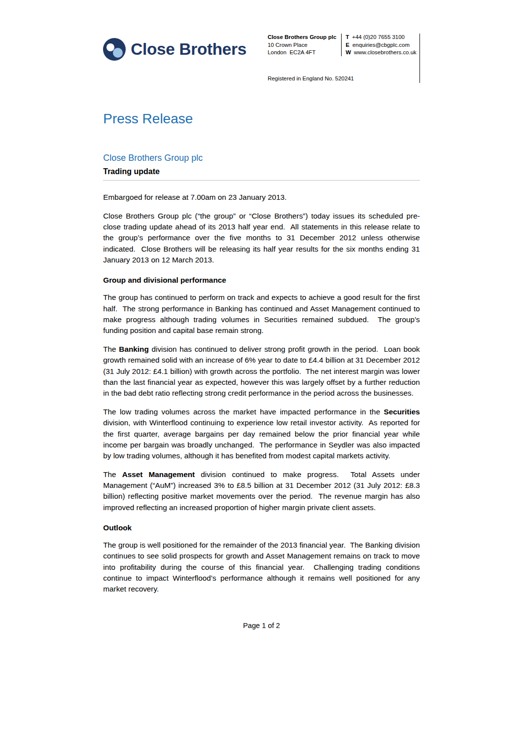Close Brothers
| Close Brothers Group plc | T +44 (0)20 7655 3100 |
| 10 Crown Place | E enquiries@cbgplc.com |
| London EC2A 4FT | W www.closebrothers.co.uk |
Registered in England No. 520241
Press Release
Close Brothers Group plc
Trading update
Embargoed for release at 7.00am on 23 January 2013.
Close Brothers Group plc (“the group” or “Close Brothers”) today issues its scheduled pre-close trading update ahead of its 2013 half year end. All statements in this release relate to the group’s performance over the five months to 31 December 2012 unless otherwise indicated. Close Brothers will be releasing its half year results for the six months ending 31 January 2013 on 12 March 2013.
Group and divisional performance
The group has continued to perform on track and expects to achieve a good result for the first half. The strong performance in Banking has continued and Asset Management continued to make progress although trading volumes in Securities remained subdued. The group’s funding position and capital base remain strong.
The Banking division has continued to deliver strong profit growth in the period. Loan book growth remained solid with an increase of 6% year to date to £4.4 billion at 31 December 2012 (31 July 2012: £4.1 billion) with growth across the portfolio. The net interest margin was lower than the last financial year as expected, however this was largely offset by a further reduction in the bad debt ratio reflecting strong credit performance in the period across the businesses.
The low trading volumes across the market have impacted performance in the Securities division, with Winterflood continuing to experience low retail investor activity. As reported for the first quarter, average bargains per day remained below the prior financial year while income per bargain was broadly unchanged. The performance in Seydler was also impacted by low trading volumes, although it has benefited from modest capital markets activity.
The Asset Management division continued to make progress. Total Assets under Management (“AuM”) increased 3% to £8.5 billion at 31 December 2012 (31 July 2012: £8.3 billion) reflecting positive market movements over the period. The revenue margin has also improved reflecting an increased proportion of higher margin private client assets.
Outlook
The group is well positioned for the remainder of the 2013 financial year. The Banking division continues to see solid prospects for growth and Asset Management remains on track to move into profitability during the course of this financial year. Challenging trading conditions continue to impact Winterflood’s performance although it remains well positioned for any market recovery.
Page 1 of 2